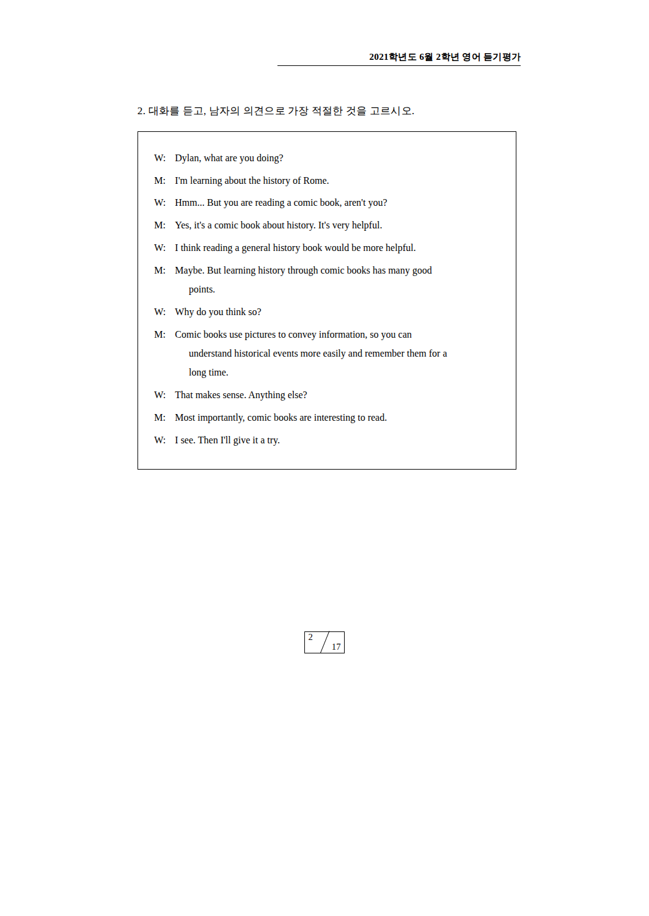2021학년도 6월 2학년 영어 듣기평가
2. 대화를 듣고, 남자의 의견으로 가장 적절한 것을 고르시오.
W: Dylan, what are you doing?
M: I'm learning about the history of Rome.
W: Hmm... But you are reading a comic book, aren't you?
M: Yes, it's a comic book about history. It's very helpful.
W: I think reading a general history book would be more helpful.
M: Maybe. But learning history through comic books has many goodpoints.
W: Why do you think so?
M: Comic books use pictures to convey information, so you canunderstand historical events more easily and remember them for a long time.
W: That makes sense. Anything else?
M: Most importantly, comic books are interesting to read.
W: I see. Then I'll give it a try.
2 17